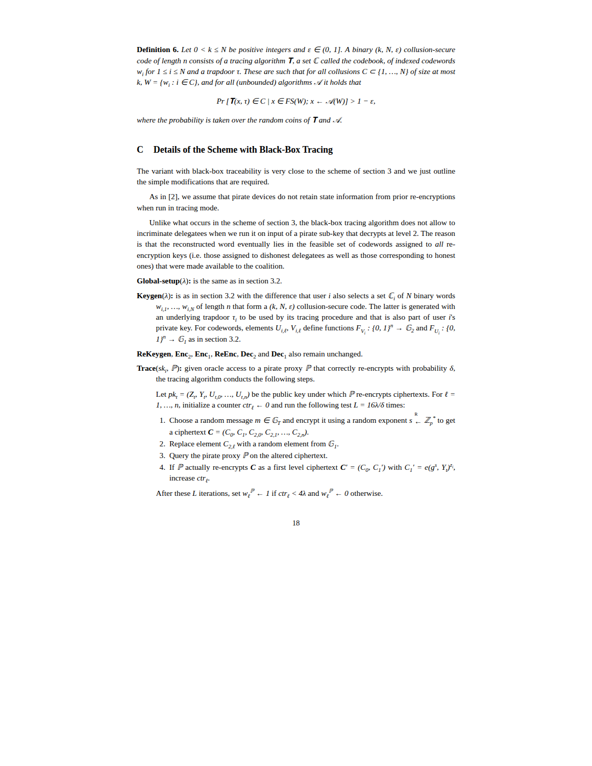Definition 6. Let 0 < k ≤ N be positive integers and ε ∈ (0, 1]. A binary (k, N, ε) collusion-secure code of length n consists of a tracing algorithm 𝐓, a set ℂ called the codebook, of indexed codewords wi for 1 ≤ i ≤ N and a trapdoor τ. These are such that for all collusions C ⊂ {1, …, N} of size at most k, W = {wi : i ∈ C}, and for all (unbounded) algorithms 𝒜 it holds that
Pr [𝐓(x, τ) ∈ C | x ∈ FS(W); x ← 𝒜(W)] > 1 − ε,
where the probability is taken over the random coins of 𝐓 and 𝒜.
CDetails of the Scheme with Black-Box Tracing
The variant with black-box traceability is very close to the scheme of section 3 and we just outline the simple modifications that are required.
As in [2], we assume that pirate devices do not retain state information from prior re-encryptions when run in tracing mode.
Unlike what occurs in the scheme of section 3, the black-box tracing algorithm does not allow to incriminate delegatees when we run it on input of a pirate sub-key that decrypts at level 2. The reason is that the reconstructed word eventually lies in the feasible set of codewords assigned to all re-encryption keys (i.e. those assigned to dishonest delegatees as well as those corresponding to honest ones) that were made available to the coalition.
Global-setup(λ): is the same as in section 3.2.
Keygen(λ): is as in section 3.2 with the difference that user i also selects a set ℂi of N binary words wi,1, …, wi,N of length n that form a (k, N, ε) collusion-secure code. The latter is generated with an underlying trapdoor τi to be used by its tracing procedure and that is also part of user i's private key. For codewords, elements Ui,ℓ, Vi,ℓ define functions FVi : {0, 1}n → 𝔾2 and FUi : {0, 1}n → 𝔾1 as in section 3.2.
ReKeygen, Enc2, Enc1, ReEnc, Dec2 and Dec1 also remain unchanged.
Trace(ski, ℙ): given oracle access to a pirate proxy ℙ that correctly re-encrypts with probability δ, the tracing algorithm conducts the following steps.
Let pkt = (Zt, Yt, Ut,0, …, Ut,n) be the public key under which ℙ re-encrypts ciphertexts. For ℓ = 1, …, n, initialize a counter ctrℓ ← 0 and run the following test L = 16λ/δ times:
Choose a random message m ∈ 𝔾T and encrypt it using a random exponent s R← ℤp* to get a ciphertext C = (C0, C1, C2,0, C2,1, …, C2,n).
Replace element C2,ℓ with a random element from 𝔾1.
Query the pirate proxy ℙ on the altered ciphertext.
If ℙ actually re-encrypts C as a first level ciphertext C′ = (C0, C1′) with C1′ = e(gs, Yt)zi, increase ctrℓ.
After these L iterations, set wℓℙ ← 1 if ctrℓ < 4λ and wℓℙ ← 0 otherwise.
18